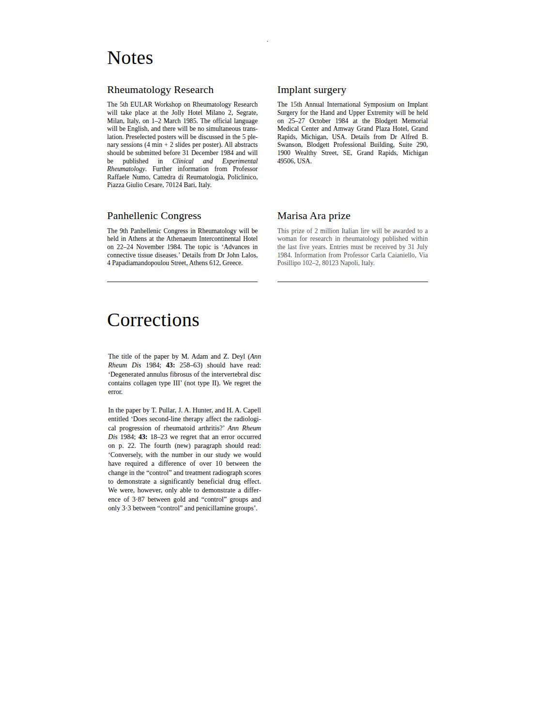·
Notes
Rheumatology Research
The 5th EULAR Workshop on Rheumatology Research will take place at the Jolly Hotel Milano 2, Segrate, Milan, Italy, on 1–2 March 1985. The official language will be English, and there will be no simultaneous translation. Preselected posters will be discussed in the 5 plenary sessions (4 min + 2 slides per poster). All abstracts should be submitted before 31 December 1984 and will be published in Clinical and Experimental Rheumatology. Further information from Professor Raffaele Numo, Cattedra di Reumatologia, Policlinico, Piazza Giulio Cesare, 70124 Bari, Italy.
Implant surgery
The 15th Annual International Symposium on Implant Surgery for the Hand and Upper Extremity will be held on 25–27 October 1984 at the Blodgett Memorial Medical Center and Amway Grand Plaza Hotel, Grand Rapids, Michigan, USA. Details from Dr Alfred B. Swanson, Blodgett Professional Building, Suite 290, 1900 Wealthy Street, SE, Grand Rapids, Michigan 49506, USA.
Panhellenic Congress
The 9th Panhellenic Congress in Rheumatology will be held in Athens at the Athenaeum Intercontinental Hotel on 22–24 November 1984. The topic is ‘Advances in connective tissue diseases.’ Details from Dr John Lalos, 4 Papadiamandopoulou Street, Athens 612, Greece.
Marisa Ara prize
This prize of 2 million Italian lire will be awarded to a woman for research in rheumatology published within the last five years. Entries must be received by 31 July 1984. Information from Professor Carla Caianiello, Via Posillipo 102–2, 80123 Napoli, Italy.
Corrections
The title of the paper by M. Adam and Z. Deyl (Ann Rheum Dis 1984; 43: 258–63) should have read: ‘Degenerated annulus fibrosus of the intervertebral disc contains collagen type III’ (not type II). We regret the error.
In the paper by T. Pullar, J. A. Hunter, and H. A. Capell entitled ‘Does second-line therapy affect the radiological progression of rheumatoid arthritis?’ Ann Rheum Dis 1984; 43: 18–23 we regret that an error occurred on p. 22. The fourth (new) paragraph should read: ‘Conversely, with the number in our study we would have required a difference of over 10 between the change in the “control” and treatment radiograph scores to demonstrate a significantly beneficial drug effect. We were, however, only able to demonstrate a difference of 3·87 between gold and “control” groups and only 3·3 between “control” and penicillamine groups’.